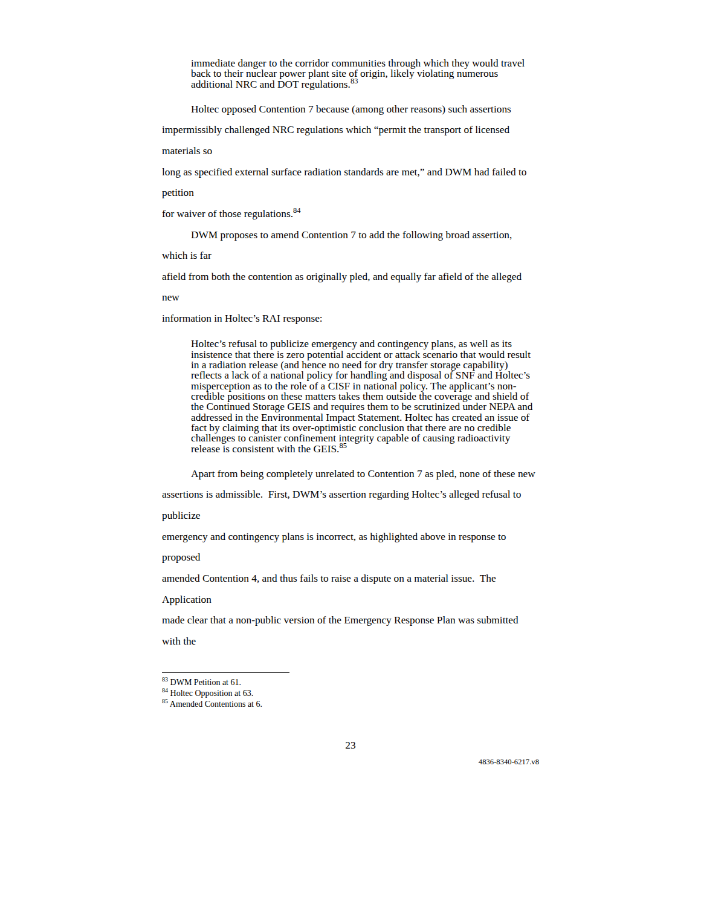immediate danger to the corridor communities through which they would travel back to their nuclear power plant site of origin, likely violating numerous additional NRC and DOT regulations.83
Holtec opposed Contention 7 because (among other reasons) such assertions
impermissibly challenged NRC regulations which “permit the transport of licensed materials so
long as specified external surface radiation standards are met,” and DWM had failed to petition
for waiver of those regulations.84
DWM proposes to amend Contention 7 to add the following broad assertion, which is far
afield from both the contention as originally pled, and equally far afield of the alleged new
information in Holtec’s RAI response:
Holtec’s refusal to publicize emergency and contingency plans, as well as its insistence that there is zero potential accident or attack scenario that would result in a radiation release (and hence no need for dry transfer storage capability) reflects a lack of a national policy for handling and disposal of SNF and Holtec’s misperception as to the role of a CISF in national policy. The applicant’s non-credible positions on these matters takes them outside the coverage and shield of the Continued Storage GEIS and requires them to be scrutinized under NEPA and addressed in the Environmental Impact Statement. Holtec has created an issue of fact by claiming that its over-optimistic conclusion that there are no credible challenges to canister confinement integrity capable of causing radioactivity release is consistent with the GEIS.85
Apart from being completely unrelated to Contention 7 as pled, none of these new
assertions is admissible. First, DWM’s assertion regarding Holtec’s alleged refusal to publicize
emergency and contingency plans is incorrect, as highlighted above in response to proposed
amended Contention 4, and thus fails to raise a dispute on a material issue. The Application
made clear that a non-public version of the Emergency Response Plan was submitted with the
83 DWM Petition at 61.
84 Holtec Opposition at 63.
85 Amended Contentions at 6.
23
4836-8340-6217.v8